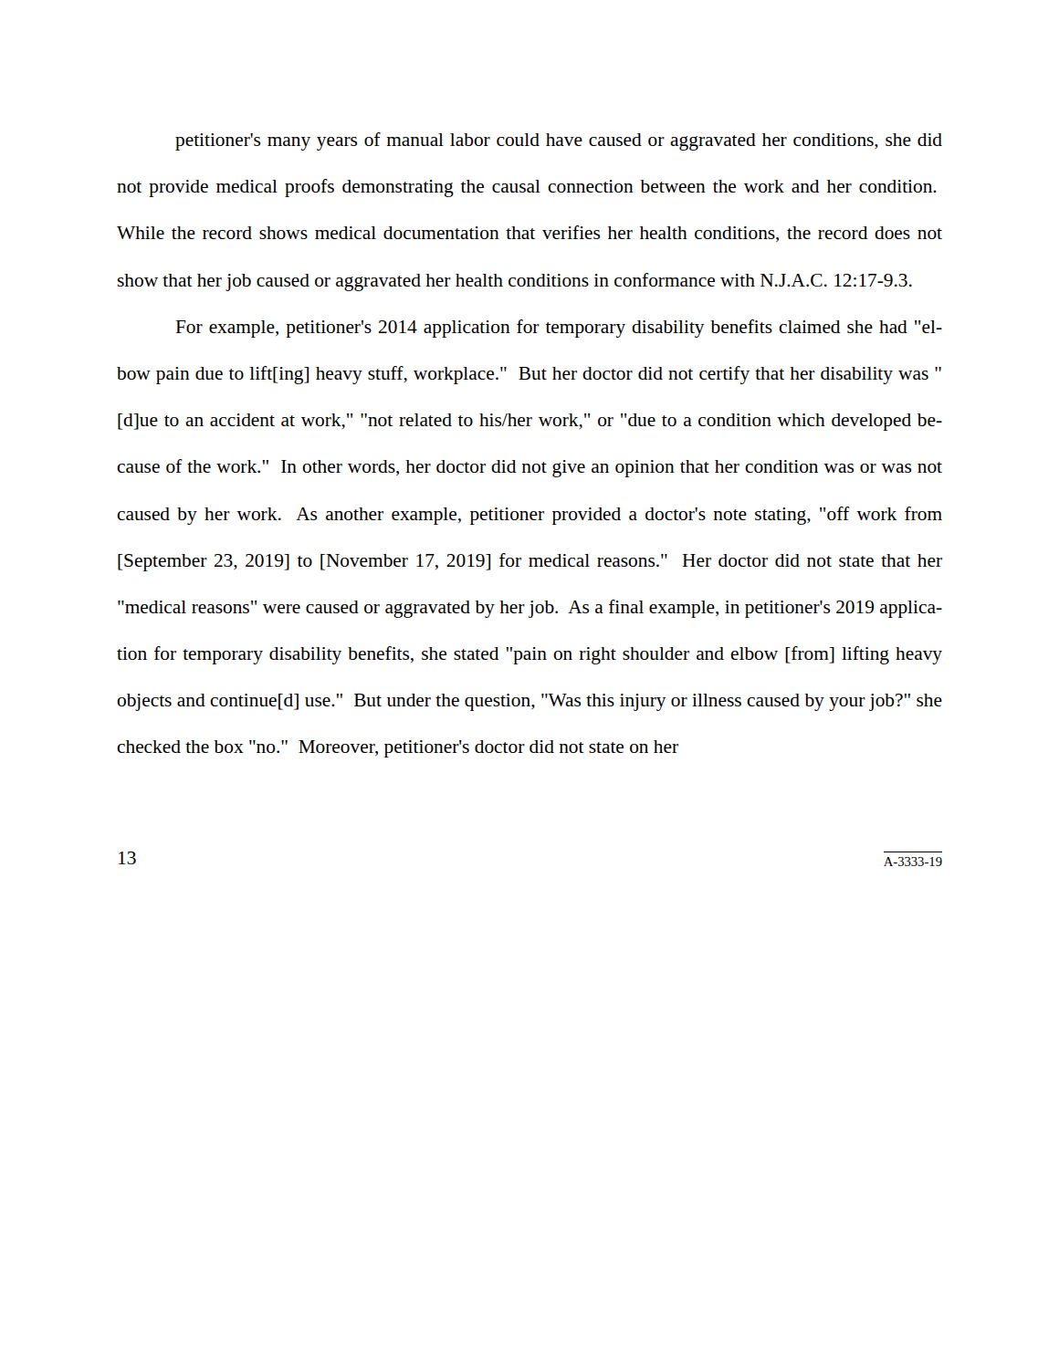petitioner's many years of manual labor could have caused or aggravated her conditions, she did not provide medical proofs demonstrating the causal connection between the work and her condition. While the record shows medical documentation that verifies her health conditions, the record does not show that her job caused or aggravated her health conditions in conformance with N.J.A.C. 12:17-9.3.
For example, petitioner's 2014 application for temporary disability benefits claimed she had "elbow pain due to lift[ing] heavy stuff, workplace." But her doctor did not certify that her disability was "[d]ue to an accident at work," "not related to his/her work," or "due to a condition which developed because of the work." In other words, her doctor did not give an opinion that her condition was or was not caused by her work. As another example, petitioner provided a doctor's note stating, "off work from [September 23, 2019] to [November 17, 2019] for medical reasons." Her doctor did not state that her "medical reasons" were caused or aggravated by her job. As a final example, in petitioner's 2019 application for temporary disability benefits, she stated "pain on right shoulder and elbow [from] lifting heavy objects and continue[d] use." But under the question, "Was this injury or illness caused by your job?" she checked the box "no." Moreover, petitioner's doctor did not state on her
13 A-3333-19